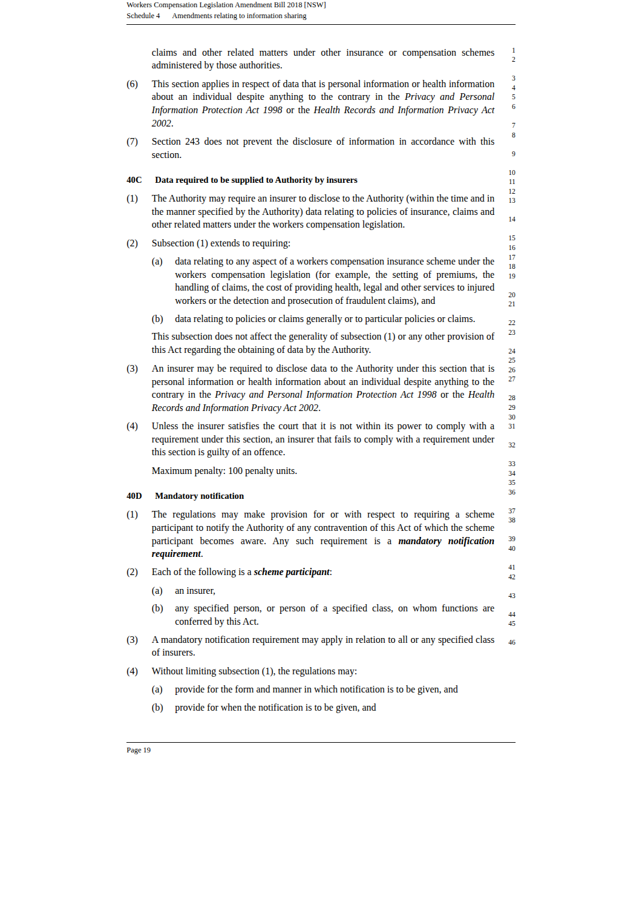Workers Compensation Legislation Amendment Bill 2018 [NSW] Schedule 4 Amendments relating to information sharing
claims and other related matters under other insurance or compensation schemes administered by those authorities.
(6)
This section applies in respect of data that is personal information or health information about an individual despite anything to the contrary in the Privacy and Personal Information Protection Act 1998 or the Health Records and Information Privacy Act 2002.
(7)
Section 243 does not prevent the disclosure of information in accordance with this section.
40C Data required to be supplied to Authority by insurers
(1)
The Authority may require an insurer to disclose to the Authority (within the time and in the manner specified by the Authority) data relating to policies of insurance, claims and other related matters under the workers compensation legislation.
(2)
Subsection (1) extends to requiring:
(a)
data relating to any aspect of a workers compensation insurance scheme under the workers compensation legislation (for example, the setting of premiums, the handling of claims, the cost of providing health, legal and other services to injured workers or the detection and prosecution of fraudulent claims), and
(b)
data relating to policies or claims generally or to particular policies or claims.
This subsection does not affect the generality of subsection (1) or any other provision of this Act regarding the obtaining of data by the Authority.
(3)
An insurer may be required to disclose data to the Authority under this section that is personal information or health information about an individual despite anything to the contrary in the Privacy and Personal Information Protection Act 1998 or the Health Records and Information Privacy Act 2002.
(4)
Unless the insurer satisfies the court that it is not within its power to comply with a requirement under this section, an insurer that fails to comply with a requirement under this section is guilty of an offence.
Maximum penalty: 100 penalty units.
40D Mandatory notification
(1)
The regulations may make provision for or with respect to requiring a scheme participant to notify the Authority of any contravention of this Act of which the scheme participant becomes aware. Any such requirement is a mandatory notification requirement.
(2)
Each of the following is a scheme participant:
(a)
an insurer,
(b)
any specified person, or person of a specified class, on whom functions are conferred by this Act.
(3)
A mandatory notification requirement may apply in relation to all or any specified class of insurers.
(4)
Without limiting subsection (1), the regulations may:
(a)
provide for the form and manner in which notification is to be given, and
(b)
provide for when the notification is to be given, and
1 2 3 4 5 6 7 8 9 10 11 12 13 14 15 16 17 18 19 20 21 22 23 24 25 26 27 28 29 30 31 32 33 34 35 36 37 38 39 40 41 42 43 44 45 46
Page 19